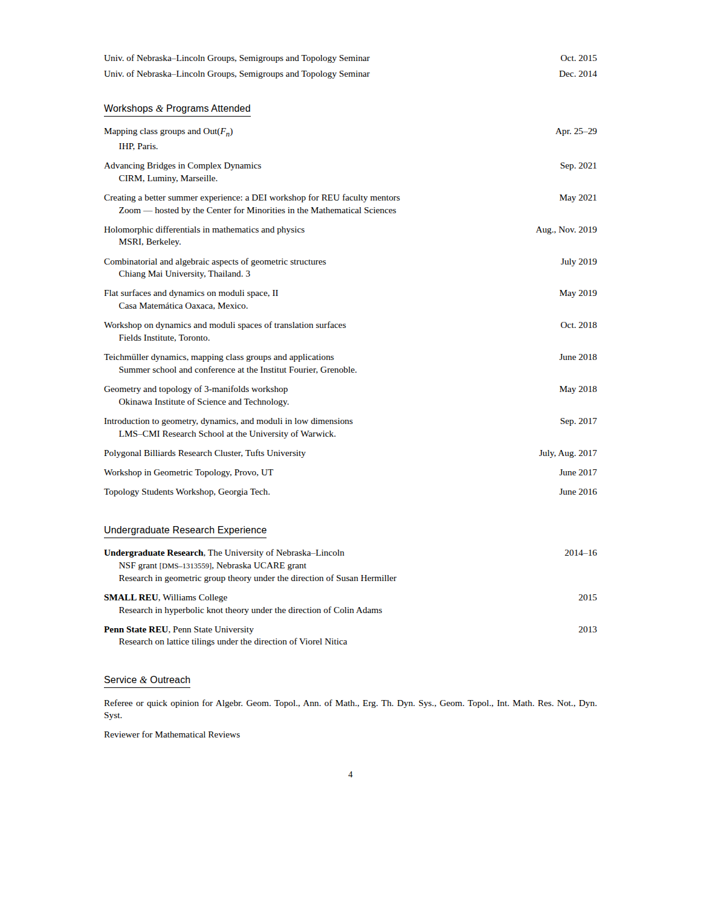Univ. of Nebraska–Lincoln Groups, Semigroups and Topology Seminar Oct. 2015
Univ. of Nebraska–Lincoln Groups, Semigroups and Topology Seminar Dec. 2014
Workshops & Programs Attended
Mapping class groups and Out(Fn) IHP, Paris. Apr. 25–29
Advancing Bridges in Complex Dynamics CIRM, Luminy, Marseille. Sep. 2021
Creating a better summer experience: a DEI workshop for REU faculty mentors Zoom — hosted by the Center for Minorities in the Mathematical Sciences May 2021
Holomorphic differentials in mathematics and physics MSRI, Berkeley. Aug., Nov. 2019
Combinatorial and algebraic aspects of geometric structures Chiang Mai University, Thailand. 3 July 2019
Flat surfaces and dynamics on moduli space, II Casa Matemática Oaxaca, Mexico. May 2019
Workshop on dynamics and moduli spaces of translation surfaces Fields Institute, Toronto. Oct. 2018
Teichmüller dynamics, mapping class groups and applications Summer school and conference at the Institut Fourier, Grenoble. June 2018
Geometry and topology of 3-manifolds workshop Okinawa Institute of Science and Technology. May 2018
Introduction to geometry, dynamics, and moduli in low dimensions LMS–CMI Research School at the University of Warwick. Sep. 2017
Polygonal Billiards Research Cluster, Tufts University July, Aug. 2017
Workshop in Geometric Topology, Provo, UT June 2017
Topology Students Workshop, Georgia Tech. June 2016
Undergraduate Research Experience
Undergraduate Research, The University of Nebraska–Lincoln NSF grant [DMS–1313559], Nebraska UCARE grant Research in geometric group theory under the direction of Susan Hermiller 2014–16
SMALL REU, Williams College Research in hyperbolic knot theory under the direction of Colin Adams 2015
Penn State REU, Penn State University Research on lattice tilings under the direction of Viorel Nitica 2013
Service & Outreach
Referee or quick opinion for Algebr. Geom. Topol., Ann. of Math., Erg. Th. Dyn. Sys., Geom. Topol., Int. Math. Res. Not., Dyn. Syst.
Reviewer for Mathematical Reviews
4